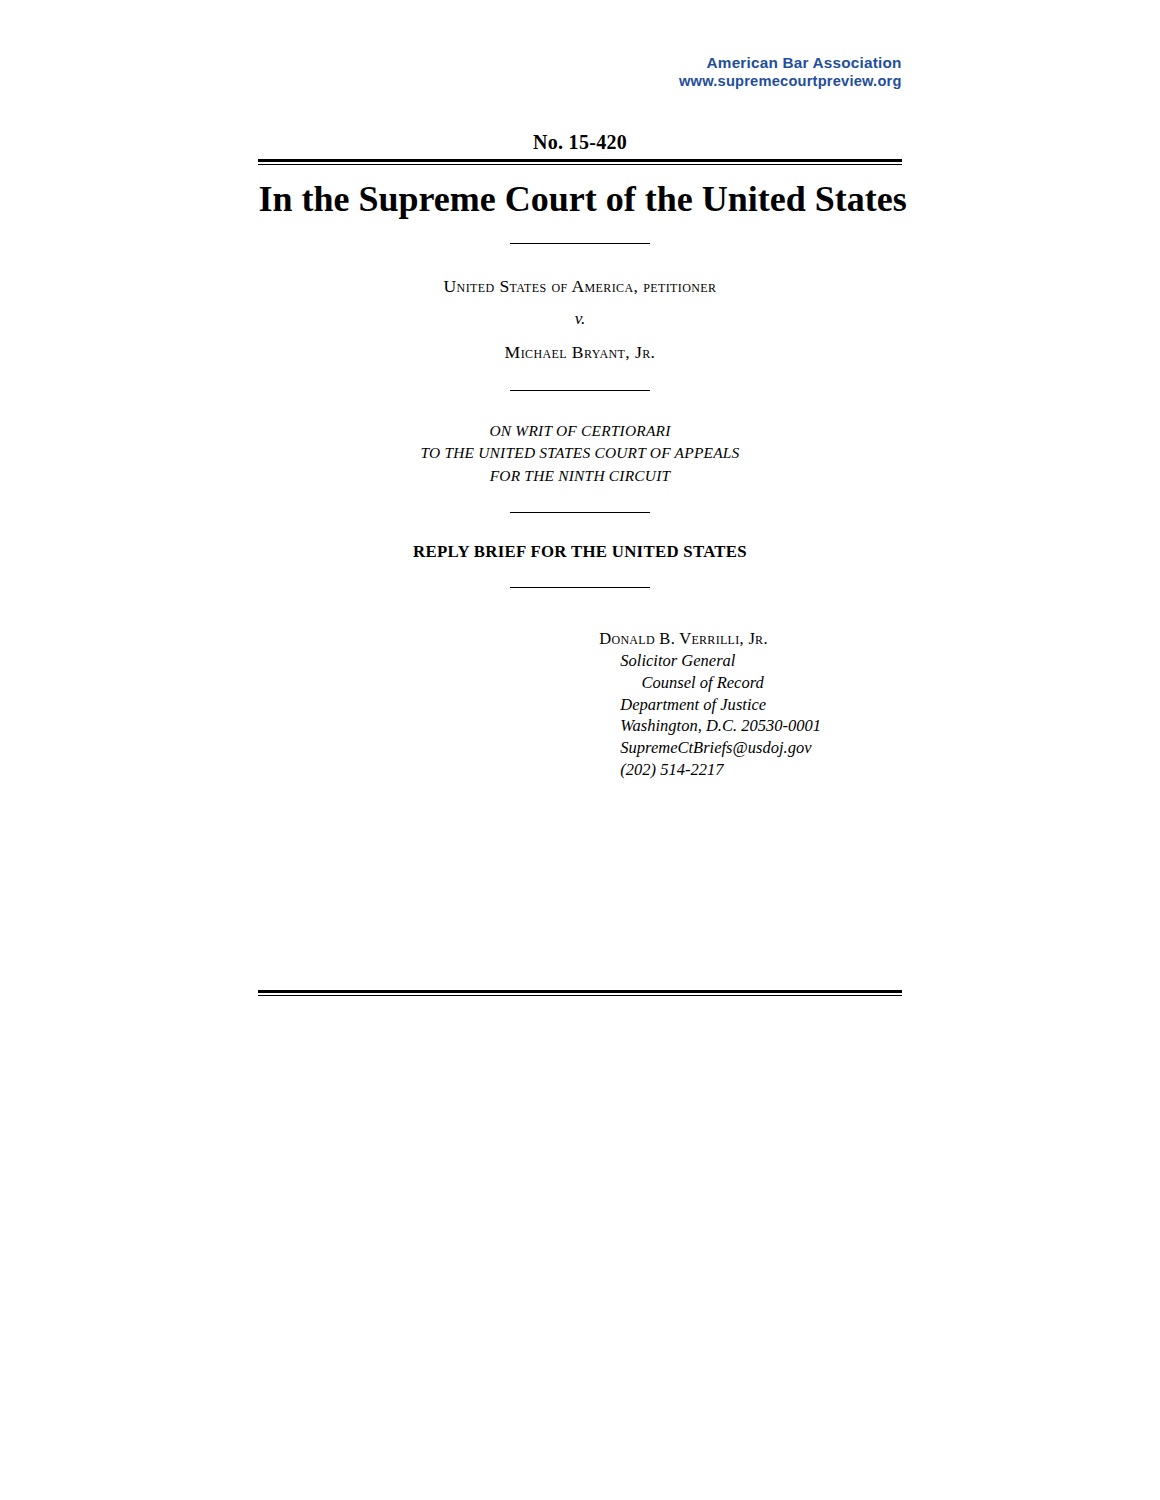American Bar Association
www.supremecourtpreview.org
No. 15-420
In the Supreme Court of the United States
United States of America, petitioner
v.
Michael Bryant, Jr.
ON WRIT OF CERTIORARI
TO THE UNITED STATES COURT OF APPEALS
FOR THE NINTH CIRCUIT
REPLY BRIEF FOR THE UNITED STATES
Donald B. Verrilli, Jr.
Solicitor General
Counsel of Record
Department of Justice
Washington, D.C. 20530-0001
SupremeCtBriefs@usdoj.gov
(202) 514-2217